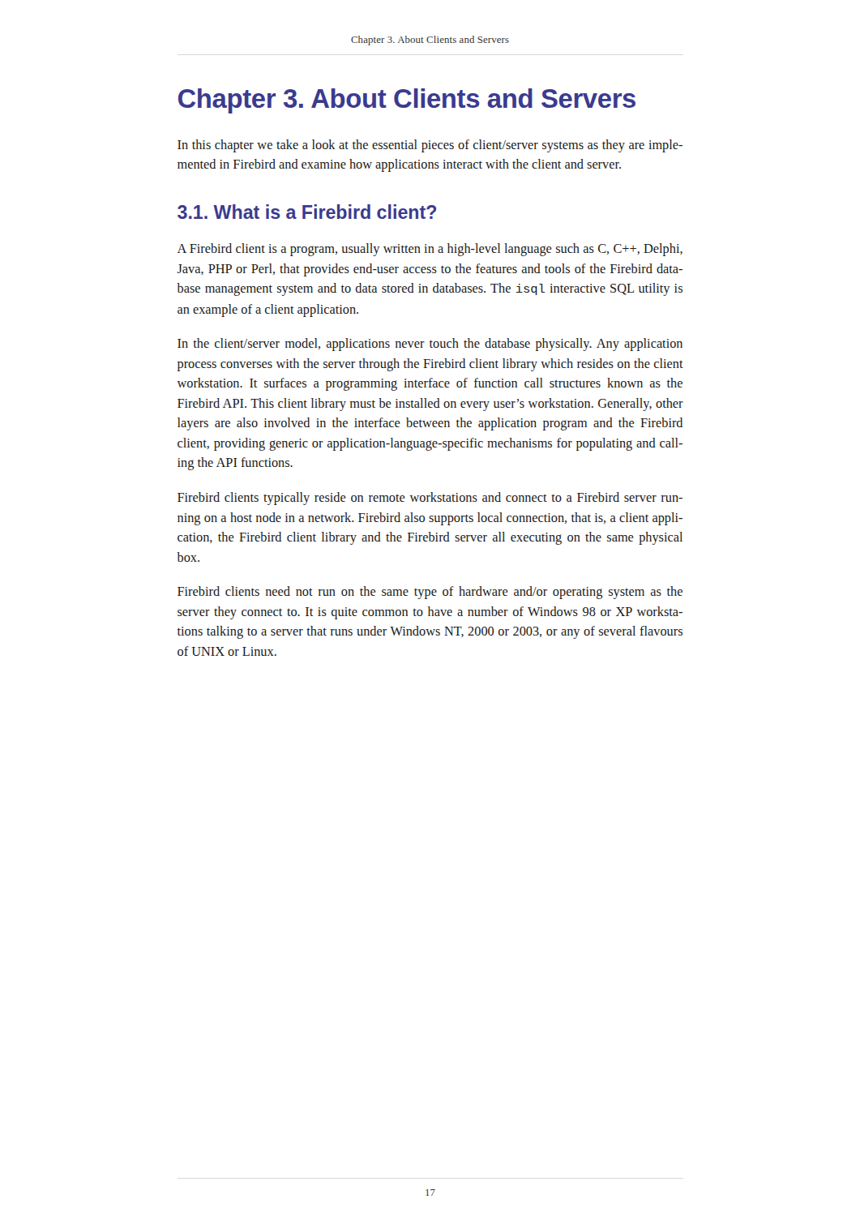Chapter 3. About Clients and Servers
Chapter 3. About Clients and Servers
In this chapter we take a look at the essential pieces of client/server systems as they are implemented in Firebird and examine how applications interact with the client and server.
3.1. What is a Firebird client?
A Firebird client is a program, usually written in a high-level language such as C, C++, Delphi, Java, PHP or Perl, that provides end-user access to the features and tools of the Firebird database management system and to data stored in databases. The isql interactive SQL utility is an example of a client application.
In the client/server model, applications never touch the database physically. Any application process converses with the server through the Firebird client library which resides on the client workstation. It surfaces a programming interface of function call structures known as the Firebird API. This client library must be installed on every user’s workstation. Generally, other layers are also involved in the interface between the application program and the Firebird client, providing generic or application-language-specific mechanisms for populating and calling the API functions.
Firebird clients typically reside on remote workstations and connect to a Firebird server running on a host node in a network. Firebird also supports local connection, that is, a client application, the Firebird client library and the Firebird server all executing on the same physical box.
Firebird clients need not run on the same type of hardware and/or operating system as the server they connect to. It is quite common to have a number of Windows 98 or XP workstations talking to a server that runs under Windows NT, 2000 or 2003, or any of several flavours of UNIX or Linux.
17